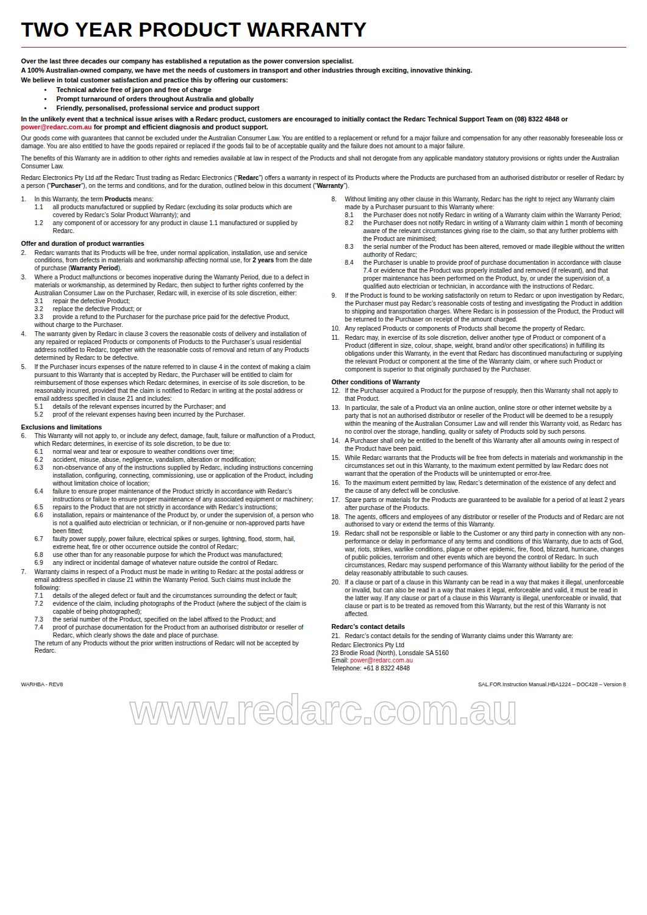Two Year Product Warranty
Over the last three decades our company has established a reputation as the power conversion specialist.
A 100% Australian-owned company, we have met the needs of customers in transport and other industries through exciting, innovative thinking.
We believe in total customer satisfaction and practice this by offering our customers:
Technical advice free of jargon and free of charge
Prompt turnaround of orders throughout Australia and globally
Friendly, personalised, professional service and product support
In the unlikely event that a technical issue arises with a Redarc product, customers are encouraged to initially contact the Redarc Technical Support Team on (08) 8322 4848 or power@redarc.com.au for prompt and efficient diagnosis and product support.
Our goods come with guarantees that cannot be excluded under the Australian Consumer Law. You are entitled to a replacement or refund for a major failure and compensation for any other reasonably foreseeable loss or damage. You are also entitled to have the goods repaired or replaced if the goods fail to be of acceptable quality and the failure does not amount to a major failure.
The benefits of this Warranty are in addition to other rights and remedies available at law in respect of the Products and shall not derogate from any applicable mandatory statutory provisions or rights under the Australian Consumer Law.
Redarc Electronics Pty Ltd atf the Redarc Trust trading as Redarc Electronics (“Redarc”) offers a warranty in respect of its Products where the Products are purchased from an authorised distributor or reseller of Redarc by a person (“Purchaser”), on the terms and conditions, and for the duration, outlined below in this document (“Warranty”).
In this Warranty, the term Products means:
1.1all products manufactured or supplied by Redarc (excluding its solar products which are covered by Redarc’s Solar Product Warranty); and
1.2any component of or accessory for any product in clause 1.1 manufactured or supplied by Redarc.
Offer and duration of product warranties
Redarc warrants that its Products will be free, under normal application, installation, use and service conditions, from defects in materials and workmanship affecting normal use, for 2 years from the date of purchase (Warranty Period).
Where a Product malfunctions or becomes inoperative during the Warranty Period, due to a defect in materials or workmanship, as determined by Redarc, then subject to further rights conferred by the Australian Consumer Law on the Purchaser, Redarc will, in exercise of its sole discretion, either:
3.1repair the defective Product;
3.2replace the defective Product; or
3.3provide a refund to the Purchaser for the purchase price paid for the defective Product,
without charge to the Purchaser.
The warranty given by Redarc in clause 3 covers the reasonable costs of delivery and installation of any repaired or replaced Products or components of Products to the Purchaser’s usual residential address notified to Redarc, together with the reasonable costs of removal and return of any Products determined by Redarc to be defective.
If the Purchaser incurs expenses of the nature referred to in clause 4 in the context of making a claim pursuant to this Warranty that is accepted by Redarc, the Purchaser will be entitled to claim for reimbursement of those expenses which Redarc determines, in exercise of its sole discretion, to be reasonably incurred, provided that the claim is notified to Redarc in writing at the postal address or email address specified in clause 21 and includes:
5.1details of the relevant expenses incurred by the Purchaser; and
5.2proof of the relevant expenses having been incurred by the Purchaser.
Exclusions and limitations
This Warranty will not apply to, or include any defect, damage, fault, failure or malfunction of a Product, which Redarc determines, in exercise of its sole discretion, to be due to:
6.1normal wear and tear or exposure to weather conditions over time;
6.2accident, misuse, abuse, negligence, vandalism, alteration or modification;
6.3non-observance of any of the instructions supplied by Redarc, including instructions concerning installation, configuring, connecting, commissioning, use or application of the Product, including without limitation choice of location;
6.4failure to ensure proper maintenance of the Product strictly in accordance with Redarc’s instructions or failure to ensure proper maintenance of any associated equipment or machinery;
6.5repairs to the Product that are not strictly in accordance with Redarc’s instructions;
6.6installation, repairs or maintenance of the Product by, or under the supervision of, a person who is not a qualified auto electrician or technician, or if non-genuine or non-approved parts have been fitted;
6.7faulty power supply, power failure, electrical spikes or surges, lightning, flood, storm, hail, extreme heat, fire or other occurrence outside the control of Redarc;
6.8use other than for any reasonable purpose for which the Product was manufactured;
6.9any indirect or incidental damage of whatever nature outside the control of Redarc.
Warranty claims in respect of a Product must be made in writing to Redarc at the postal address or email address specified in clause 21 within the Warranty Period. Such claims must include the following:
7.1details of the alleged defect or fault and the circumstances surrounding the defect or fault;
7.2evidence of the claim, including photographs of the Product (where the subject of the claim is capable of being photographed);
7.3the serial number of the Product, specified on the label affixed to the Product; and
7.4proof of purchase documentation for the Product from an authorised distributor or reseller of Redarc, which clearly shows the date and place of purchase.
The return of any Products without the prior written instructions of Redarc will not be accepted by Redarc.
Without limiting any other clause in this Warranty, Redarc has the right to reject any Warranty claim made by a Purchaser pursuant to this Warranty where:
8.1the Purchaser does not notify Redarc in writing of a Warranty claim within the Warranty Period;
8.2the Purchaser does not notify Redarc in writing of a Warranty claim within 1 month of becoming aware of the relevant circumstances giving rise to the claim, so that any further problems with the Product are minimised;
8.3the serial number of the Product has been altered, removed or made illegible without the written authority of Redarc;
8.4the Purchaser is unable to provide proof of purchase documentation in accordance with clause 7.4 or evidence that the Product was properly installed and removed (if relevant), and that proper maintenance has been performed on the Product, by, or under the supervision of, a qualified auto electrician or technician, in accordance with the instructions of Redarc.
If the Product is found to be working satisfactorily on return to Redarc or upon investigation by Redarc, the Purchaser must pay Redarc’s reasonable costs of testing and investigating the Product in addition to shipping and transportation charges. Where Redarc is in possession of the Product, the Product will be returned to the Purchaser on receipt of the amount charged.
Any replaced Products or components of Products shall become the property of Redarc.
Redarc may, in exercise of its sole discretion, deliver another type of Product or component of a Product (different in size, colour, shape, weight, brand and/or other specifications) in fulfilling its obligations under this Warranty, in the event that Redarc has discontinued manufacturing or supplying the relevant Product or component at the time of the Warranty claim, or where such Product or component is superior to that originally purchased by the Purchaser.
Other conditions of Warranty
If the Purchaser acquired a Product for the purpose of resupply, then this Warranty shall not apply to that Product.
In particular, the sale of a Product via an online auction, online store or other internet website by a party that is not an authorised distributor or reseller of the Product will be deemed to be a resupply within the meaning of the Australian Consumer Law and will render this Warranty void, as Redarc has no control over the storage, handling, quality or safety of Products sold by such persons.
A Purchaser shall only be entitled to the benefit of this Warranty after all amounts owing in respect of the Product have been paid.
While Redarc warrants that the Products will be free from defects in materials and workmanship in the circumstances set out in this Warranty, to the maximum extent permitted by law Redarc does not warrant that the operation of the Products will be uninterrupted or error-free.
To the maximum extent permitted by law, Redarc’s determination of the existence of any defect and the cause of any defect will be conclusive.
Spare parts or materials for the Products are guaranteed to be available for a period of at least 2 years after purchase of the Products.
The agents, officers and employees of any distributor or reseller of the Products and of Redarc are not authorised to vary or extend the terms of this Warranty.
Redarc shall not be responsible or liable to the Customer or any third party in connection with any non-performance or delay in performance of any terms and conditions of this Warranty, due to acts of God, war, riots, strikes, warlike conditions, plague or other epidemic, fire, flood, blizzard, hurricane, changes of public policies, terrorism and other events which are beyond the control of Redarc. In such circumstances, Redarc may suspend performance of this Warranty without liability for the period of the delay reasonably attributable to such causes.
If a clause or part of a clause in this Warranty can be read in a way that makes it illegal, unenforceable or invalid, but can also be read in a way that makes it legal, enforceable and valid, it must be read in the latter way. If any clause or part of a clause in this Warranty is illegal, unenforceable or invalid, that clause or part is to be treated as removed from this Warranty, but the rest of this Warranty is not affected.
Redarc’s contact details
Redarc’s contact details for the sending of Warranty claims under this Warranty are:
Redarc Electronics Pty Ltd
23 Brodie Road (North), Lonsdale SA 5160
Email: power@redarc.com.au
Telephone: +61 8 8322 4848
WARHBA - REV8
SAL.FOR.Instruction Manual.HBA1224 – DOC428 – Version 8
www.redarc.com.au